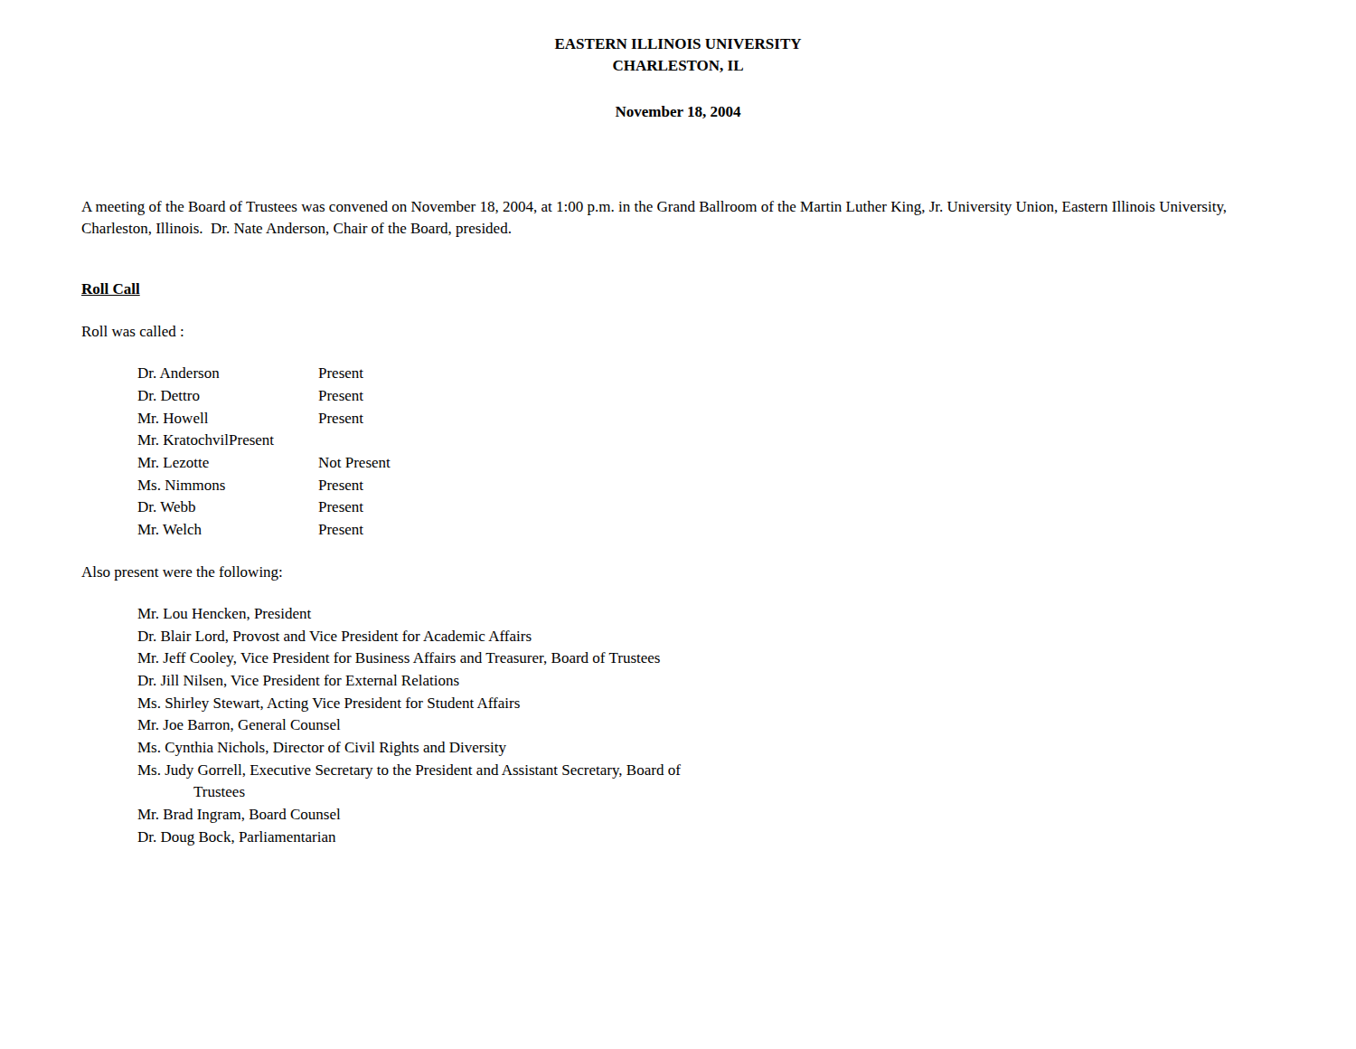EASTERN ILLINOIS UNIVERSITY CHARLESTON, IL
November 18, 2004
A meeting of the Board of Trustees was convened on November 18, 2004, at 1:00 p.m. in the Grand Ballroom of the Martin Luther King, Jr. University Union, Eastern Illinois University, Charleston, Illinois. Dr. Nate Anderson, Chair of the Board, presided.
Roll Call
Roll was called :
| Dr. Anderson | Present |
| Dr. Dettro | Present |
| Mr. Howell | Present |
| Mr. KratochvilPresent | |
| Mr. Lezotte | Not Present |
| Ms. Nimmons | Present |
| Dr. Webb | Present |
| Mr. Welch | Present |
Also present were the following:
Mr. Lou Hencken, President
Dr. Blair Lord, Provost and Vice President for Academic Affairs
Mr. Jeff Cooley, Vice President for Business Affairs and Treasurer, Board of Trustees
Dr. Jill Nilsen, Vice President for External Relations
Ms. Shirley Stewart, Acting Vice President for Student Affairs
Mr. Joe Barron, General Counsel
Ms. Cynthia Nichols, Director of Civil Rights and Diversity
Ms. Judy Gorrell, Executive Secretary to the President and Assistant Secretary, Board of
Trustees
Mr. Brad Ingram, Board Counsel
Dr. Doug Bock, Parliamentarian